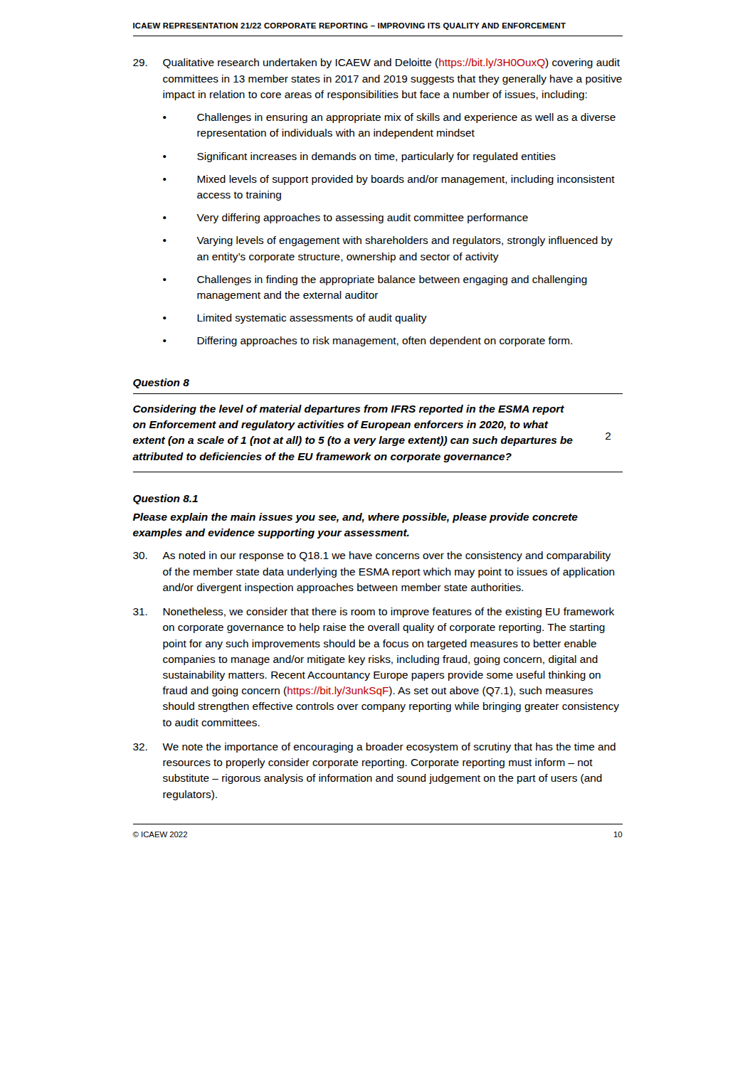ICAEW REPRESENTATION 21/22 CORPORATE REPORTING – IMPROVING ITS QUALITY AND ENFORCEMENT
29.
Qualitative research undertaken by ICAEW and Deloitte (https://bit.ly/3H0OuxQ) covering audit committees in 13 member states in 2017 and 2019 suggests that they generally have a positive impact in relation to core areas of responsibilities but face a number of issues, including:
•Challenges in ensuring an appropriate mix of skills and experience as well as a diverse representation of individuals with an independent mindset
•Significant increases in demands on time, particularly for regulated entities
•Mixed levels of support provided by boards and/or management, including inconsistent access to training
•Very differing approaches to assessing audit committee performance
•Varying levels of engagement with shareholders and regulators, strongly influenced by an entity’s corporate structure, ownership and sector of activity
•Challenges in finding the appropriate balance between engaging and challenging management and the external auditor
•Limited systematic assessments of audit quality
•Differing approaches to risk management, often dependent on corporate form.
Question 8
Considering the level of material departures from IFRS reported in the ESMA report on Enforcement and regulatory activities of European enforcers in 2020, to what extent (on a scale of 1 (not at all) to 5 (to a very large extent)) can such departures be attributed to deficiencies of the EU framework on corporate governance?
2
Question 8.1
Please explain the main issues you see, and, where possible, please provide concrete examples and evidence supporting your assessment.
30.
As noted in our response to Q18.1 we have concerns over the consistency and comparability of the member state data underlying the ESMA report which may point to issues of application and/or divergent inspection approaches between member state authorities.
31.
Nonetheless, we consider that there is room to improve features of the existing EU framework on corporate governance to help raise the overall quality of corporate reporting. The starting point for any such improvements should be a focus on targeted measures to better enable companies to manage and/or mitigate key risks, including fraud, going concern, digital and sustainability matters. Recent Accountancy Europe papers provide some useful thinking on fraud and going concern (https://bit.ly/3unkSqF). As set out above (Q7.1), such measures should strengthen effective controls over company reporting while bringing greater consistency to audit committees.
32.
We note the importance of encouraging a broader ecosystem of scrutiny that has the time and resources to properly consider corporate reporting. Corporate reporting must inform – not substitute – rigorous analysis of information and sound judgement on the part of users (and regulators).
© ICAEW 2022
10